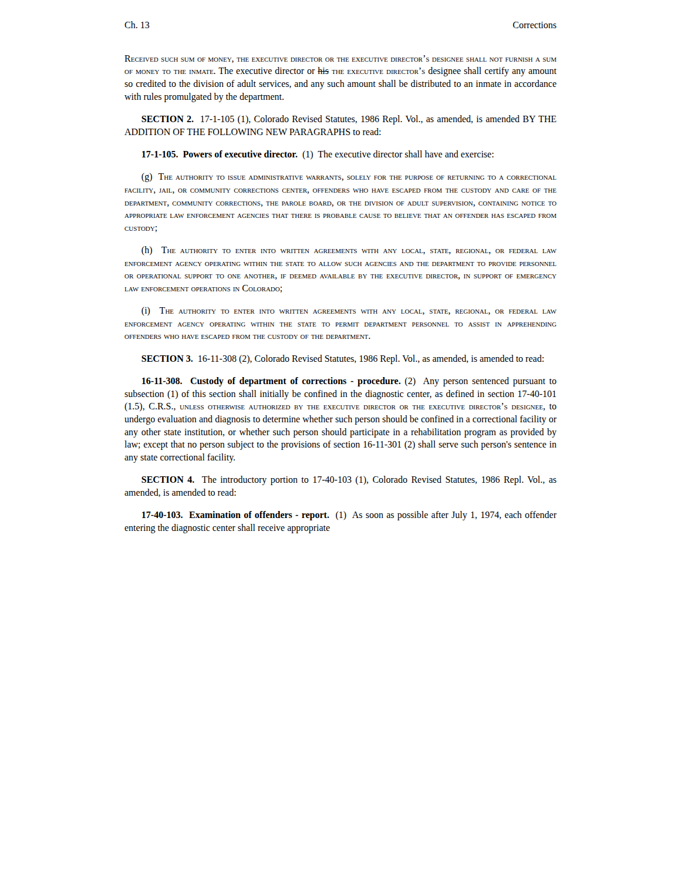Ch. 13 Corrections
Received such sum of money, the executive director or the executive director’s designee shall not furnish a sum of money to the inmate. The executive director or his the executive director’s designee shall certify any amount so credited to the division of adult services, and any such amount shall be distributed to an inmate in accordance with rules promulgated by the department.
SECTION 2. 17-1-105 (1), Colorado Revised Statutes, 1986 Repl. Vol., as amended, is amended BY THE ADDITION OF THE FOLLOWING NEW PARAGRAPHS to read:
17-1-105. Powers of executive director. (1) The executive director shall have and exercise:
(g) The authority to issue administrative warrants, solely for the purpose of returning to a correctional facility, jail, or community corrections center, offenders who have escaped from the custody and care of the department, community corrections, the parole board, or the division of adult supervision, containing notice to appropriate law enforcement agencies that there is probable cause to believe that an offender has escaped from custody;
(h) The authority to enter into written agreements with any local, state, regional, or federal law enforcement agency operating within the state to allow such agencies and the department to provide personnel or operational support to one another, if deemed available by the executive director, in support of emergency law enforcement operations in Colorado;
(i) The authority to enter into written agreements with any local, state, regional, or federal law enforcement agency operating within the state to permit department personnel to assist in apprehending offenders who have escaped from the custody of the department.
SECTION 3. 16-11-308 (2), Colorado Revised Statutes, 1986 Repl. Vol., as amended, is amended to read:
16-11-308. Custody of department of corrections - procedure. (2) Any person sentenced pursuant to subsection (1) of this section shall initially be confined in the diagnostic center, as defined in section 17-40-101 (1.5), C.R.S., unless otherwise authorized by the executive director or the executive director’s designee, to undergo evaluation and diagnosis to determine whether such person should be confined in a correctional facility or any other state institution, or whether such person should participate in a rehabilitation program as provided by law; except that no person subject to the provisions of section 16-11-301 (2) shall serve such person's sentence in any state correctional facility.
SECTION 4. The introductory portion to 17-40-103 (1), Colorado Revised Statutes, 1986 Repl. Vol., as amended, is amended to read:
17-40-103. Examination of offenders - report. (1) As soon as possible after July 1, 1974, each offender entering the diagnostic center shall receive appropriate